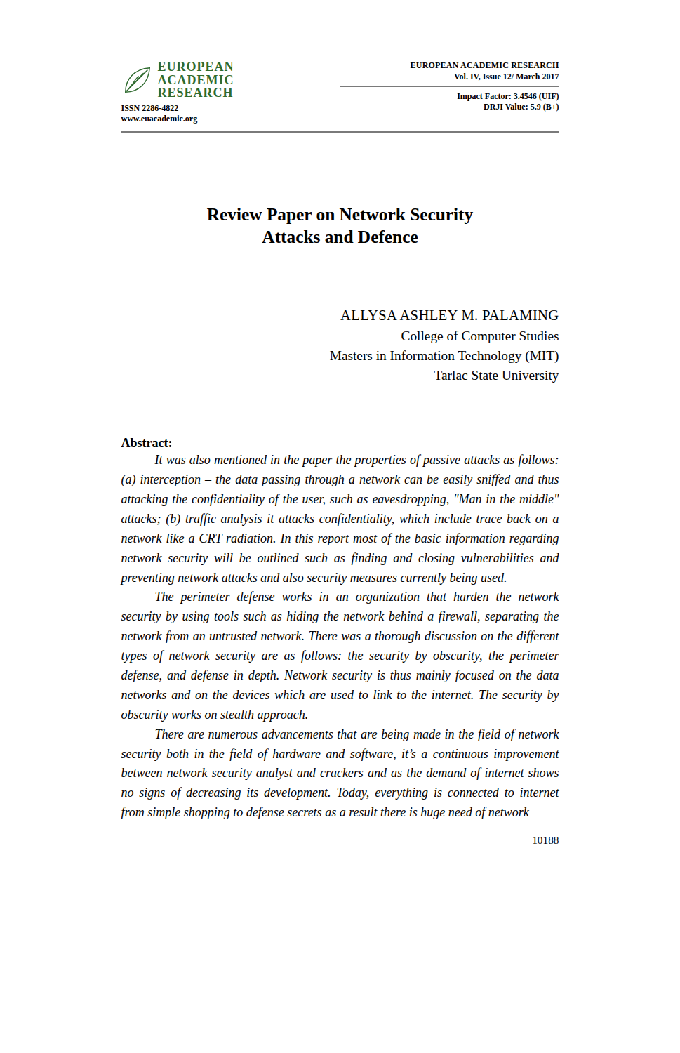EUROPEAN ACADEMIC RESEARCH
ISSN 2286-4822
www.euacademic.org
EUROPEAN ACADEMIC RESEARCH
Vol. IV, Issue 12/ March 2017
Impact Factor: 3.4546 (UIF)
DRJI Value: 5.9 (B+)
Review Paper on Network Security
Attacks and Defence
ALLYSA ASHLEY M. PALAMING
College of Computer Studies
Masters in Information Technology (MIT)
Tarlac State University
Abstract:
It was also mentioned in the paper the properties of passive attacks as follows: (a) interception – the data passing through a network can be easily sniffed and thus attacking the confidentiality of the user, such as eavesdropping, "Man in the middle" attacks; (b) traffic analysis it attacks confidentiality, which include trace back on a network like a CRT radiation. In this report most of the basic information regarding network security will be outlined such as finding and closing vulnerabilities and preventing network attacks and also security measures currently being used.
The perimeter defense works in an organization that harden the network security by using tools such as hiding the network behind a firewall, separating the network from an untrusted network. There was a thorough discussion on the different types of network security are as follows: the security by obscurity, the perimeter defense, and defense in depth. Network security is thus mainly focused on the data networks and on the devices which are used to link to the internet. The security by obscurity works on stealth approach.
There are numerous advancements that are being made in the field of network security both in the field of hardware and software, it’s a continuous improvement between network security analyst and crackers and as the demand of internet shows no signs of decreasing its development. Today, everything is connected to internet from simple shopping to defense secrets as a result there is huge need of network
10188